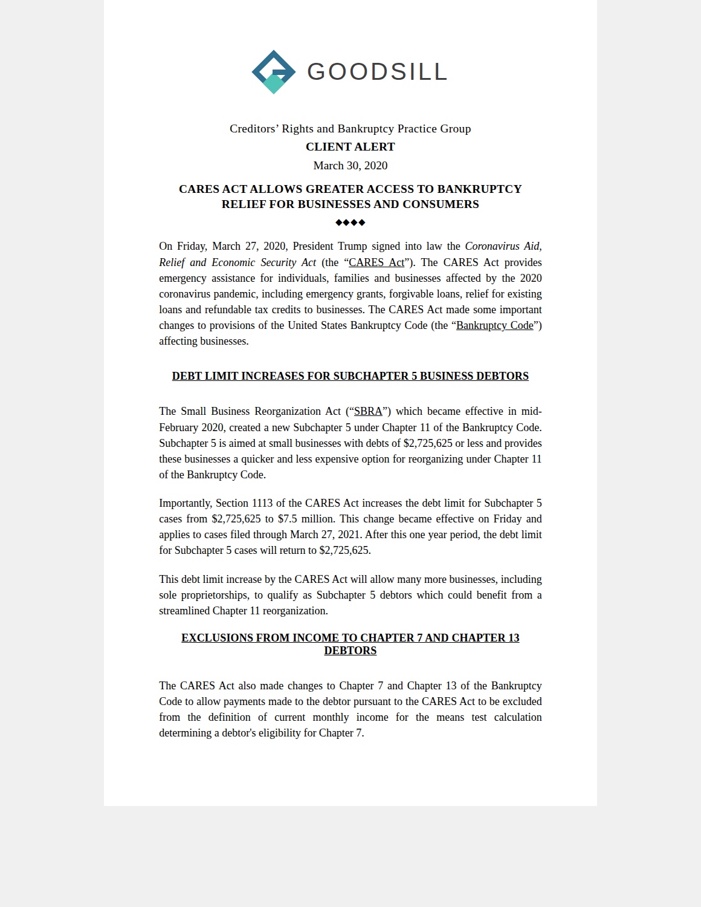GOODSILL
Creditors’ Rights and Bankruptcy Practice Group
CLIENT ALERT
March 30, 2020
CARES ACT ALLOWS GREATER ACCESS TO BANKRUPTCY
RELIEF FOR BUSINESSES AND CONSUMERS
◆◆◆◆
On Friday, March 27, 2020, President Trump signed into law the Coronavirus Aid, Relief and Economic Security Act (the “CARES Act”). The CARES Act provides emergency assistance for individuals, families and businesses affected by the 2020 coronavirus pandemic, including emergency grants, forgivable loans, relief for existing loans and refundable tax credits to businesses. The CARES Act made some important changes to provisions of the United States Bankruptcy Code (the “Bankruptcy Code”) affecting businesses.
DEBT LIMIT INCREASES FOR SUBCHAPTER 5 BUSINESS DEBTORS
The Small Business Reorganization Act (“SBRA”) which became effective in mid-February 2020, created a new Subchapter 5 under Chapter 11 of the Bankruptcy Code. Subchapter 5 is aimed at small businesses with debts of $2,725,625 or less and provides these businesses a quicker and less expensive option for reorganizing under Chapter 11 of the Bankruptcy Code.
Importantly, Section 1113 of the CARES Act increases the debt limit for Subchapter 5 cases from $2,725,625 to $7.5 million. This change became effective on Friday and applies to cases filed through March 27, 2021. After this one year period, the debt limit for Subchapter 5 cases will return to $2,725,625.
This debt limit increase by the CARES Act will allow many more businesses, including sole proprietorships, to qualify as Subchapter 5 debtors which could benefit from a streamlined Chapter 11 reorganization.
EXCLUSIONS FROM INCOME TO CHAPTER 7 AND CHAPTER 13 DEBTORS
The CARES Act also made changes to Chapter 7 and Chapter 13 of the Bankruptcy Code to allow payments made to the debtor pursuant to the CARES Act to be excluded from the definition of current monthly income for the means test calculation determining a debtor's eligibility for Chapter 7.